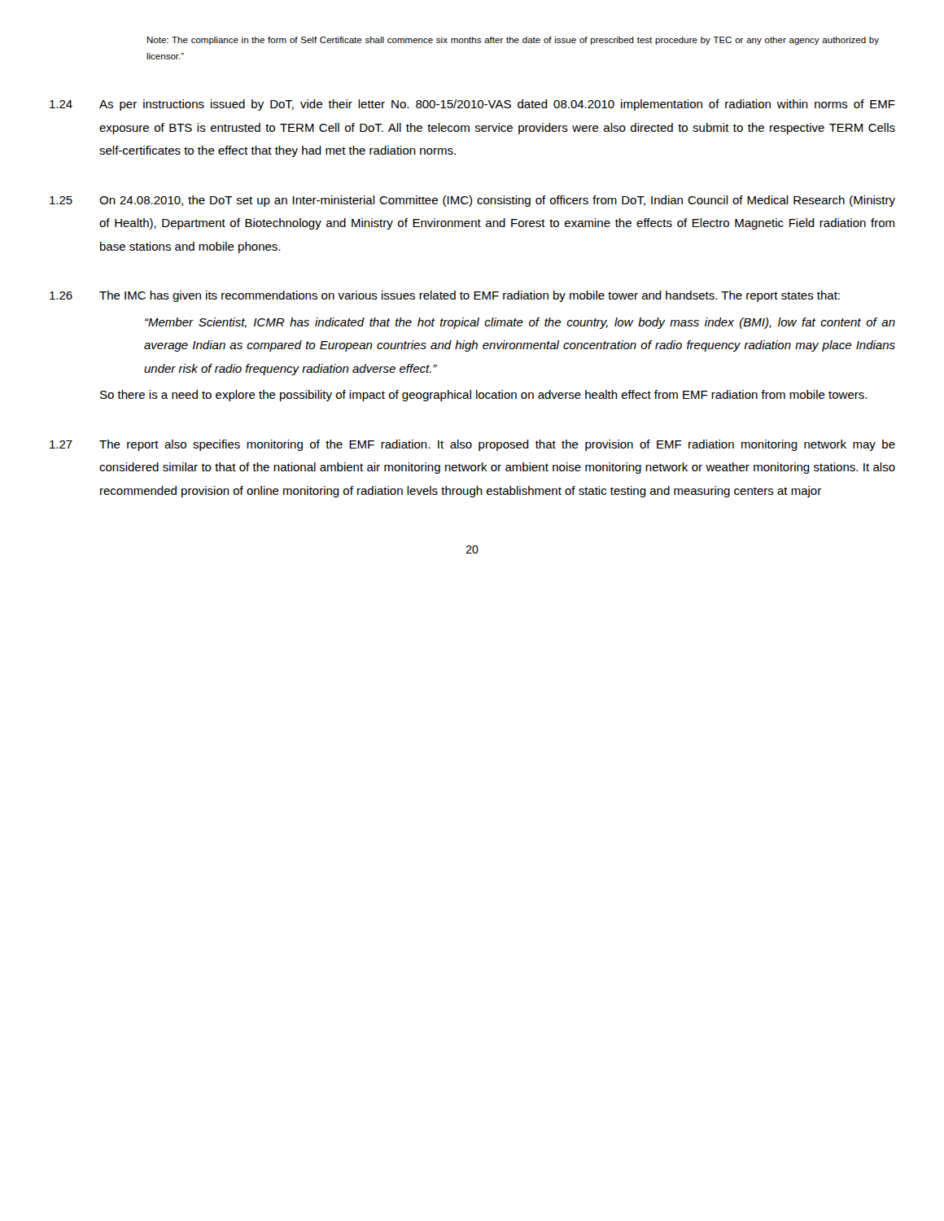Note: The compliance in the form of Self Certificate shall commence six months after the date of issue of prescribed test procedure by TEC or any other agency authorized by licensor.”
1.24
As per instructions issued by DoT, vide their letter No. 800-15/2010-VAS dated 08.04.2010 implementation of radiation within norms of EMF exposure of BTS is entrusted to TERM Cell of DoT. All the telecom service providers were also directed to submit to the respective TERM Cells self-certificates to the effect that they had met the radiation norms.
1.25
On 24.08.2010, the DoT set up an Inter-ministerial Committee (IMC) consisting of officers from DoT, Indian Council of Medical Research (Ministry of Health), Department of Biotechnology and Ministry of Environment and Forest to examine the effects of Electro Magnetic Field radiation from base stations and mobile phones.
1.26
The IMC has given its recommendations on various issues related to EMF radiation by mobile tower and handsets. The report states that:
“Member Scientist, ICMR has indicated that the hot tropical climate of the country, low body mass index (BMI), low fat content of an average Indian as compared to European countries and high environmental concentration of radio frequency radiation may place Indians under risk of radio frequency radiation adverse effect.”
So there is a need to explore the possibility of impact of geographical location on adverse health effect from EMF radiation from mobile towers.
1.27
The report also specifies monitoring of the EMF radiation. It also proposed that the provision of EMF radiation monitoring network may be considered similar to that of the national ambient air monitoring network or ambient noise monitoring network or weather monitoring stations. It also recommended provision of online monitoring of radiation levels through establishment of static testing and measuring centers at major
20